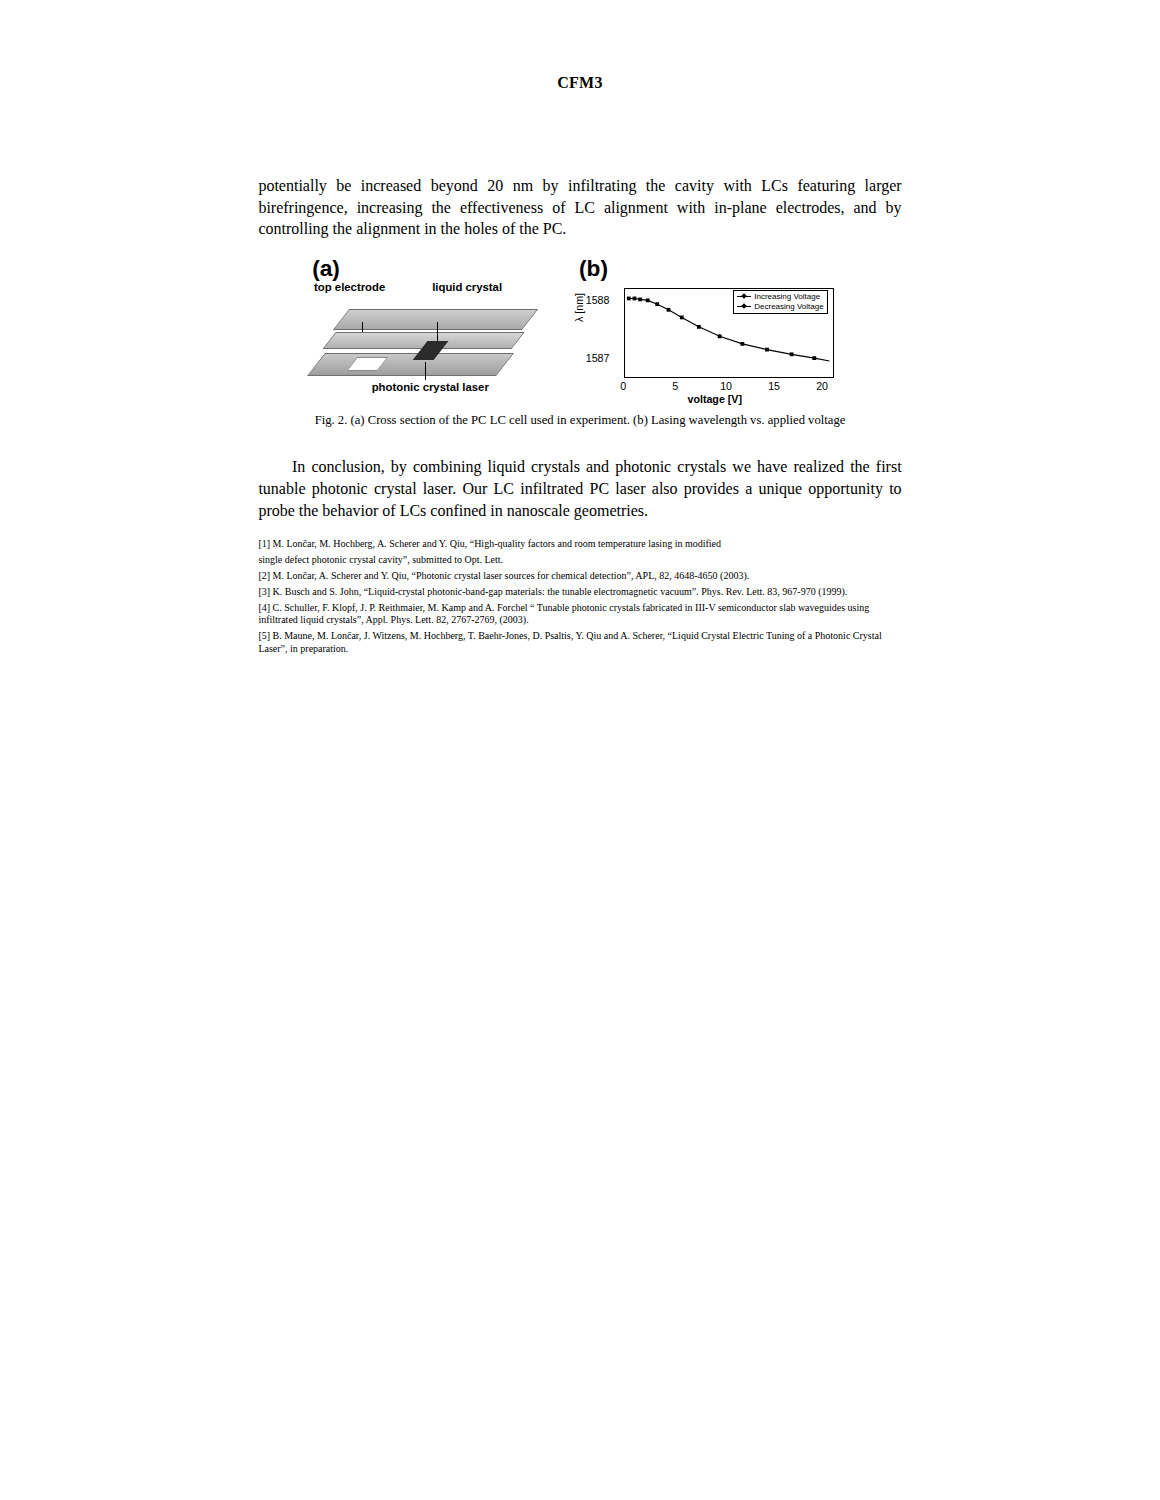CFM3
potentially be increased beyond 20 nm by infiltrating the cavity with LCs featuring larger birefringence, increasing the effectiveness of LC alignment with in-plane electrodes, and by controlling the alignment in the holes of the PC.
(a)
top electrode liquid crystal
photonic crystal laser
(b)
λ [nm]
1588
1587
Increasing Voltage
Decreasing Voltage
0
5
10
15
20
voltage [V]
Fig. 2. (a) Cross section of the PC LC cell used in experiment. (b) Lasing wavelength vs. applied voltage
In conclusion, by combining liquid crystals and photonic crystals we have realized the first tunable photonic crystal laser. Our LC infiltrated PC laser also provides a unique opportunity to probe the behavior of LCs confined in nanoscale geometries.
[1] M. Lončar, M. Hochberg, A. Scherer and Y. Qiu, “High-quality factors and room temperature lasing in modified
single defect photonic crystal cavity”, submitted to Opt. Lett.
[2] M. Lončar, A. Scherer and Y. Qiu, “Photonic crystal laser sources for chemical detection”, APL, 82, 4648-4650 (2003).
[3] K. Busch and S. John, “Liquid-crystal photonic-band-gap materials: the tunable electromagnetic vacuum”. Phys. Rev. Lett. 83, 967-970 (1999).
[4] C. Schuller, F. Klopf, J. P. Reithmaier, M. Kamp and A. Forchel “ Tunable photonic crystals fabricated in III-V semiconductor slab waveguides using infiltrated liquid crystals”, Appl. Phys. Lett. 82, 2767-2769, (2003).
[5] B. Maune, M. Lončar, J. Witzens, M. Hochberg, T. Baehr-Jones, D. Psaltis, Y. Qiu and A. Scherer, “Liquid Crystal Electric Tuning of a Photonic Crystal Laser”, in preparation.